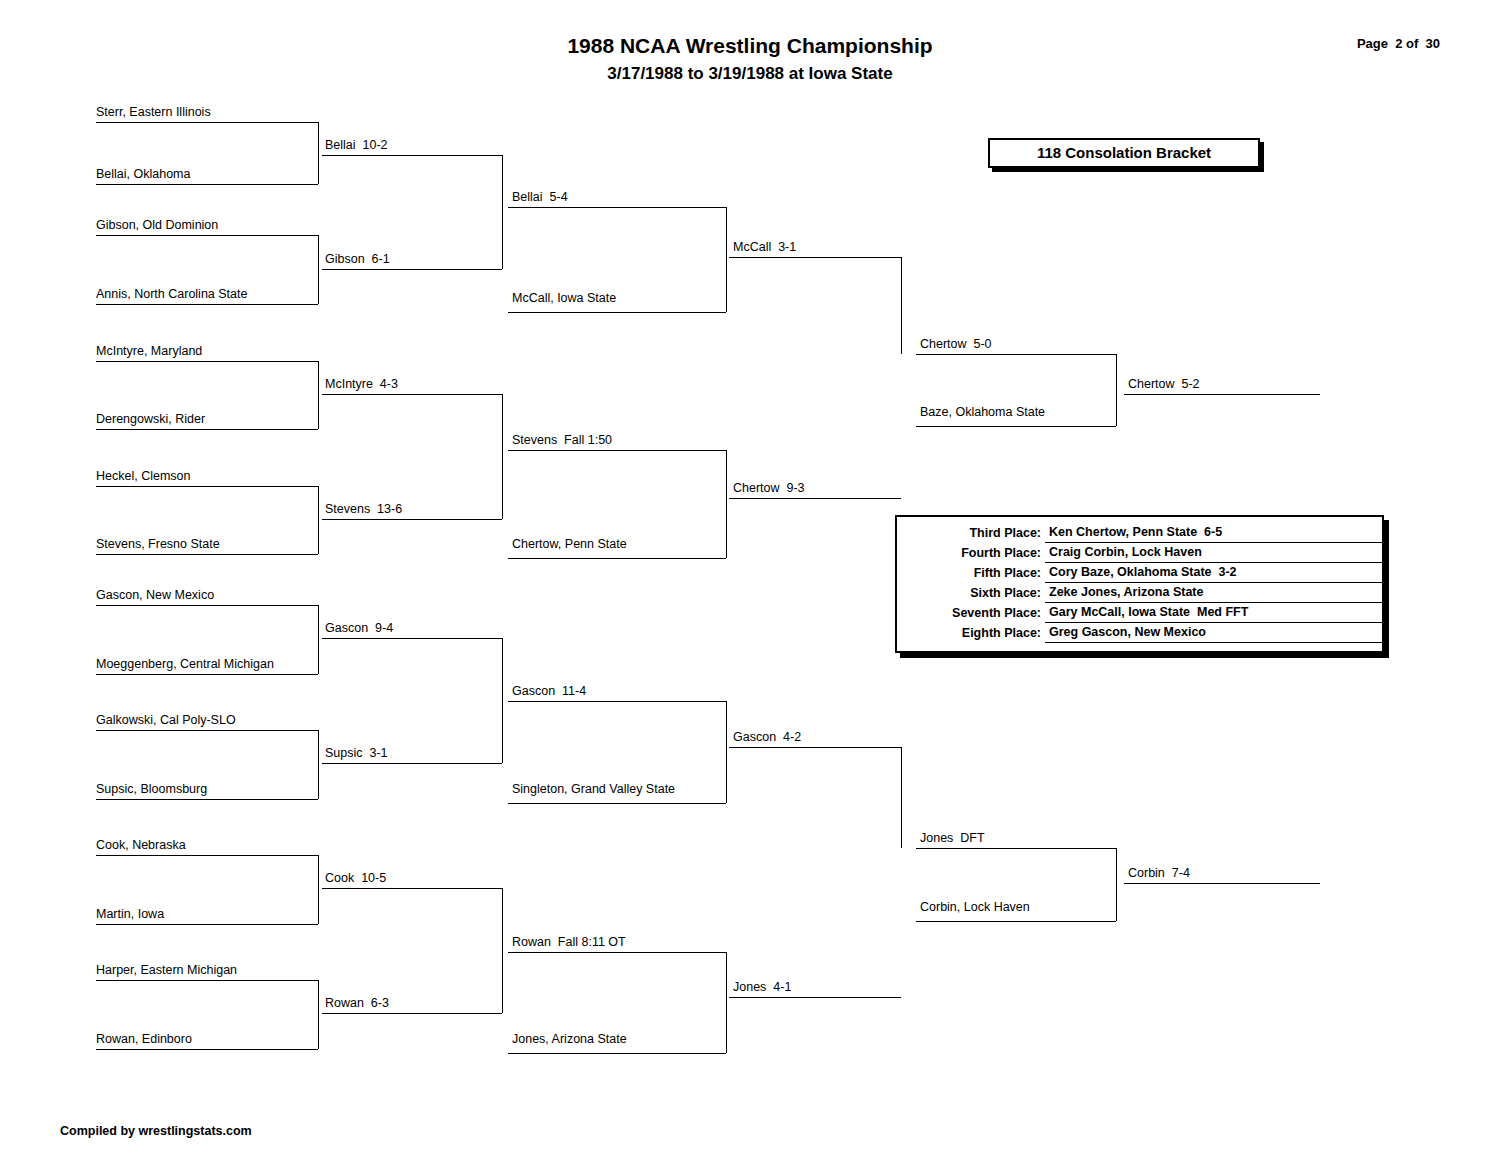Page 2 of 30
1988 NCAA Wrestling Championship
3/17/1988 to 3/19/1988 at Iowa State
118 Consolation Bracket
============================================================ ROUND 1 (first column) – competitor names with underlines ============================================================
Sterr, Eastern Illinois
Bellai, Oklahoma
Gibson, Old Dominion
Annis, North Carolina State
McIntyre, Maryland
Derengowski, Rider
Heckel, Clemson
Stevens, Fresno State
Gascon, New Mexico
Moeggenberg, Central Michigan
Galkowski, Cal Poly-SLO
Supsic, Bloomsburg
Cook, Nebraska
Martin, Iowa
Harper, Eastern Michigan
Rowan, Edinboro
============================================================ ROUND 2 (second column) – winners of round 1 ============================================================
Bellai 10-2
Gibson 6-1
McIntyre 4-3
Stevens 13-6
Gascon 9-4
Supsic 3-1
Cook 10-5
Rowan 6-3
============================================================ ROUND 3 (third column) ============================================================
Bellai 5-4
McCall, Iowa State
Stevens Fall 1:50
Chertow, Penn State
Gascon 11-4
Singleton, Grand Valley State
Rowan Fall 8:11 OT
Jones, Arizona State
============================================================ ROUND 4 (fourth column) ============================================================
McCall 3-1
Chertow 9-3
Gascon 4-2
Jones 4-1
============================================================ ROUND 5 (fifth column) ============================================================
Chertow 5-0
Baze, Oklahoma State
Jones DFT
Corbin, Lock Haven
============================================================ FINAL (sixth column) ============================================================
Chertow 5-2
Corbin 7-4
============================================================ PLACEMENT BOX ============================================================
| Third Place: | Ken Chertow, Penn State 6-5 |
| Fourth Place: | Craig Corbin, Lock Haven |
| Fifth Place: | Cory Baze, Oklahoma State 3-2 |
| Sixth Place: | Zeke Jones, Arizona State |
| Seventh Place: | Gary McCall, Iowa State Med FFT |
| Eighth Place: | Greg Gascon, New Mexico |
Compiled by wrestlingstats.com